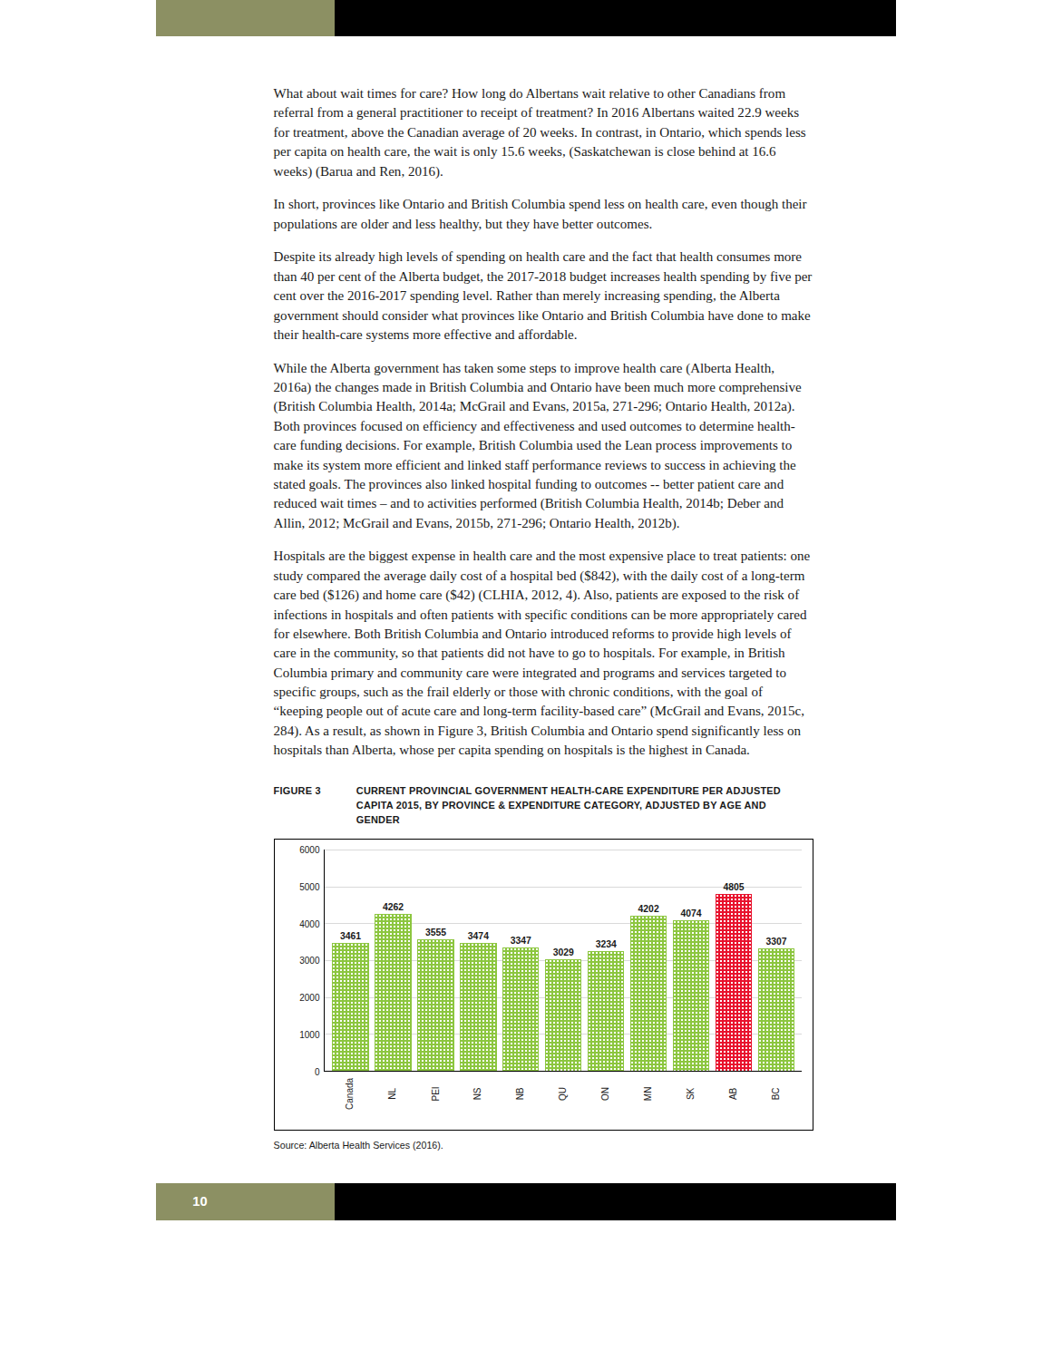What about wait times for care? How long do Albertans wait relative to other Canadians from referral from a general practitioner to receipt of treatment? In 2016 Albertans waited 22.9 weeks for treatment, above the Canadian average of 20 weeks. In contrast, in Ontario, which spends less per capita on health care, the wait is only 15.6 weeks, (Saskatchewan is close behind at 16.6 weeks) (Barua and Ren, 2016).
In short, provinces like Ontario and British Columbia spend less on health care, even though their populations are older and less healthy, but they have better outcomes.
Despite its already high levels of spending on health care and the fact that health consumes more than 40 per cent of the Alberta budget, the 2017-2018 budget increases health spending by five per cent over the 2016-2017 spending level. Rather than merely increasing spending, the Alberta government should consider what provinces like Ontario and British Columbia have done to make their health-care systems more effective and affordable.
While the Alberta government has taken some steps to improve health care (Alberta Health, 2016a) the changes made in British Columbia and Ontario have been much more comprehensive (British Columbia Health, 2014a; McGrail and Evans, 2015a, 271-296; Ontario Health, 2012a). Both provinces focused on efficiency and effectiveness and used outcomes to determine health-care funding decisions. For example, British Columbia used the Lean process improvements to make its system more efficient and linked staff performance reviews to success in achieving the stated goals. The provinces also linked hospital funding to outcomes -- better patient care and reduced wait times – and to activities performed (British Columbia Health, 2014b; Deber and Allin, 2012; McGrail and Evans, 2015b, 271-296; Ontario Health, 2012b).
Hospitals are the biggest expense in health care and the most expensive place to treat patients: one study compared the average daily cost of a hospital bed ($842), with the daily cost of a long-term care bed ($126) and home care ($42) (CLHIA, 2012, 4). Also, patients are exposed to the risk of infections in hospitals and often patients with specific conditions can be more appropriately cared for elsewhere. Both British Columbia and Ontario introduced reforms to provide high levels of care in the community, so that patients did not have to go to hospitals. For example, in British Columbia primary and community care were integrated and programs and services targeted to specific groups, such as the frail elderly or those with chronic conditions, with the goal of “keeping people out of acute care and long-term facility-based care” (McGrail and Evans, 2015c, 284). As a result, as shown in Figure 3, British Columbia and Ontario spend significantly less on hospitals than Alberta, whose per capita spending on hospitals is the highest in Canada.
FIGURE 3 CURRENT PROVINCIAL GOVERNMENT HEALTH-CARE EXPENDITURE PER ADJUSTED CAPITA 2015, BY PROVINCE & EXPENDITURE CATEGORY, ADJUSTED BY AGE AND GENDER
6000 5000 4000 3000 2000 1000 0
3461
4262
3555
3474
3347
3029
3234
4202
4074
4805
3307
Canada
NL
PEI
NS
NB
QU
ON
MN
SK
AB
BC
Source: Alberta Health Services (2016).
10